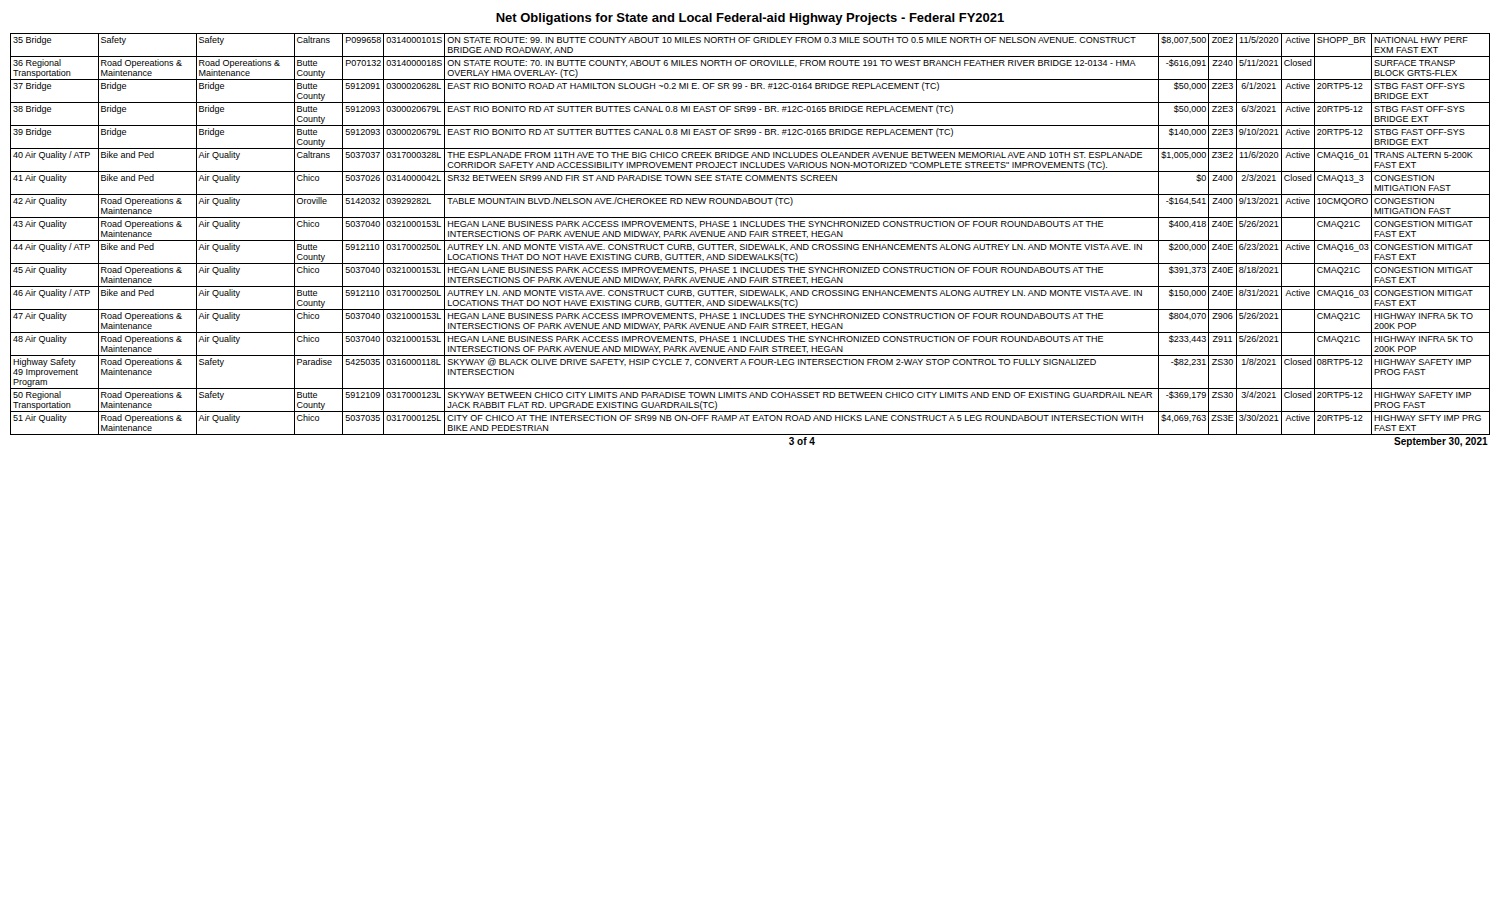Net Obligations for State and Local Federal-aid Highway Projects - Federal FY2021
| 35 Bridge | Safety | Safety | Caltrans | P099658 | 0314000101S | ON STATE ROUTE: 99. IN BUTTE COUNTY ABOUT 10 MILES NORTH OF GRIDLEY FROM 0.3 MILE SOUTH TO 0.5 MILE NORTH OF NELSON AVENUE. CONSTRUCT BRIDGE AND ROADWAY, AND | $8,007,500 | Z0E2 | 11/5/2020 | Active | SHOPP_BR | NATIONAL HWY PERF EXM FAST EXT |
| 36 Regional Transportation | Road Opereations & Maintenance | Road Opereations & Maintenance | Butte County | P070132 | 0314000018S | ON STATE ROUTE: 70. IN BUTTE COUNTY, ABOUT 6 MILES NORTH OF OROVILLE, FROM ROUTE 191 TO WEST BRANCH FEATHER RIVER BRIDGE 12-0134 - HMA OVERLAY HMA OVERLAY- (TC) | -$616,091 | Z240 | 5/11/2021 | Closed | | SURFACE TRANSP BLOCK GRTS-FLEX |
| 37 Bridge | Bridge | Bridge | Butte County | 5912091 | 0300020628L | EAST RIO BONITO ROAD AT HAMILTON SLOUGH ~0.2 MI E. OF SR 99 - BR. #12C-0164 BRIDGE REPLACEMENT (TC) | $50,000 | Z2E3 | 6/1/2021 | Active | 20RTP5-12 | STBG FAST OFF-SYS BRIDGE EXT |
| 38 Bridge | Bridge | Bridge | Butte County | 5912093 | 0300020679L | EAST RIO BONITO RD AT SUTTER BUTTES CANAL 0.8 MI EAST OF SR99 - BR. #12C-0165 BRIDGE REPLACEMENT (TC) | $50,000 | Z2E3 | 6/3/2021 | Active | 20RTP5-12 | STBG FAST OFF-SYS BRIDGE EXT |
| 39 Bridge | Bridge | Bridge | Butte County | 5912093 | 0300020679L | EAST RIO BONITO RD AT SUTTER BUTTES CANAL 0.8 MI EAST OF SR99 - BR. #12C-0165 BRIDGE REPLACEMENT (TC) | $140,000 | Z2E3 | 9/10/2021 | Active | 20RTP5-12 | STBG FAST OFF-SYS BRIDGE EXT |
| 40 Air Quality / ATP | Bike and Ped | Air Quality | Caltrans | 5037037 | 0317000328L | THE ESPLANADE FROM 11TH AVE TO THE BIG CHICO CREEK BRIDGE AND INCLUDES OLEANDER AVENUE BETWEEN MEMORIAL AVE AND 10TH ST. ESPLANADE CORRIDOR SAFETY AND ACCESSIBILITY IMPROVEMENT PROJECT INCLUDES VARIOUS NON-MOTORIZED "COMPLETE STREETS" IMPROVEMENTS (TC). | $1,005,000 | Z3E2 | 11/6/2020 | Active | CMAQ16_01 | TRANS ALTERN 5-200K FAST EXT |
| 41 Air Quality | Bike and Ped | Air Quality | Chico | 5037026 | 0314000042L | SR32 BETWEEN SR99 AND FIR ST AND PARADISE TOWN SEE STATE COMMENTS SCREEN | $0 | Z400 | 2/3/2021 | Closed | CMAQ13_3 | CONGESTION MITIGATION FAST |
| 42 Air Quality | Road Opereations & Maintenance | Air Quality | Oroville | 5142032 | 03929282L | TABLE MOUNTAIN BLVD./NELSON AVE./CHEROKEE RD NEW ROUNDABOUT (TC) | -$164,541 | Z400 | 9/13/2021 | Active | 10CMQORO | CONGESTION MITIGATION FAST |
| 43 Air Quality | Road Opereations & Maintenance | Air Quality | Chico | 5037040 | 0321000153L | HEGAN LANE BUSINESS PARK ACCESS IMPROVEMENTS, PHASE 1 INCLUDES THE SYNCHRONIZED CONSTRUCTION OF FOUR ROUNDABOUTS AT THE INTERSECTIONS OF PARK AVENUE AND MIDWAY, PARK AVENUE AND FAIR STREET, HEGAN | $400,418 | Z40E | 5/26/2021 | | CMAQ21C | CONGESTION MITIGAT FAST EXT |
| 44 Air Quality / ATP | Bike and Ped | Air Quality | Butte County | 5912110 | 0317000250L | AUTREY LN. AND MONTE VISTA AVE. CONSTRUCT CURB, GUTTER, SIDEWALK, AND CROSSING ENHANCEMENTS ALONG AUTREY LN. AND MONTE VISTA AVE. IN LOCATIONS THAT DO NOT HAVE EXISTING CURB, GUTTER, AND SIDEWALKS(TC) | $200,000 | Z40E | 6/23/2021 | Active | CMAQ16_03 | CONGESTION MITIGAT FAST EXT |
| 45 Air Quality | Road Opereations & Maintenance | Air Quality | Chico | 5037040 | 0321000153L | HEGAN LANE BUSINESS PARK ACCESS IMPROVEMENTS, PHASE 1 INCLUDES THE SYNCHRONIZED CONSTRUCTION OF FOUR ROUNDABOUTS AT THE INTERSECTIONS OF PARK AVENUE AND MIDWAY, PARK AVENUE AND FAIR STREET, HEGAN | $391,373 | Z40E | 8/18/2021 | | CMAQ21C | CONGESTION MITIGAT FAST EXT |
| 46 Air Quality / ATP | Bike and Ped | Air Quality | Butte County | 5912110 | 0317000250L | AUTREY LN. AND MONTE VISTA AVE. CONSTRUCT CURB, GUTTER, SIDEWALK, AND CROSSING ENHANCEMENTS ALONG AUTREY LN. AND MONTE VISTA AVE. IN LOCATIONS THAT DO NOT HAVE EXISTING CURB, GUTTER, AND SIDEWALKS(TC) | $150,000 | Z40E | 8/31/2021 | Active | CMAQ16_03 | CONGESTION MITIGAT FAST EXT |
| 47 Air Quality | Road Opereations & Maintenance | Air Quality | Chico | 5037040 | 0321000153L | HEGAN LANE BUSINESS PARK ACCESS IMPROVEMENTS, PHASE 1 INCLUDES THE SYNCHRONIZED CONSTRUCTION OF FOUR ROUNDABOUTS AT THE INTERSECTIONS OF PARK AVENUE AND MIDWAY, PARK AVENUE AND FAIR STREET, HEGAN | $804,070 | Z906 | 5/26/2021 | | CMAQ21C | HIGHWAY INFRA 5K TO 200K POP |
| 48 Air Quality | Road Opereations & Maintenance | Air Quality | Chico | 5037040 | 0321000153L | HEGAN LANE BUSINESS PARK ACCESS IMPROVEMENTS, PHASE 1 INCLUDES THE SYNCHRONIZED CONSTRUCTION OF FOUR ROUNDABOUTS AT THE INTERSECTIONS OF PARK AVENUE AND MIDWAY, PARK AVENUE AND FAIR STREET, HEGAN | $233,443 | Z911 | 5/26/2021 | | CMAQ21C | HIGHWAY INFRA 5K TO 200K POP |
| Highway Safety 49 Improvement Program | Road Opereations & Maintenance | Safety | Paradise | 5425035 | 0316000118L | SKYWAY @ BLACK OLIVE DRIVE SAFETY, HSIP CYCLE 7, CONVERT A FOUR-LEG INTERSECTION FROM 2-WAY STOP CONTROL TO FULLY SIGNALIZED INTERSECTION | -$82,231 | ZS30 | 1/8/2021 | Closed | 08RTP5-12 | HIGHWAY SAFETY IMP PROG FAST |
| 50 Regional Transportation | Road Opereations & Maintenance | Safety | Butte County | 5912109 | 0317000123L | SKYWAY BETWEEN CHICO CITY LIMITS AND PARADISE TOWN LIMITS AND COHASSET RD BETWEEN CHICO CITY LIMITS AND END OF EXISTING GUARDRAIL NEAR JACK RABBIT FLAT RD. UPGRADE EXISTING GUARDRAILS(TC) | -$369,179 | ZS30 | 3/4/2021 | Closed | 20RTP5-12 | HIGHWAY SAFETY IMP PROG FAST |
| 51 Air Quality | Road Opereations & Maintenance | Air Quality | Chico | 5037035 | 0317000125L | CITY OF CHICO AT THE INTERSECTION OF SR99 NB ON-OFF RAMP AT EATON ROAD AND HICKS LANE CONSTRUCT A 5 LEG ROUNDABOUT INTERSECTION WITH BIKE AND PEDESTRIAN | $4,069,763 | ZS3E | 3/30/2021 | Active | 20RTP5-12 | HIGHWAY SFTY IMP PRG FAST EXT |
| | 3 of 4 | September 30, 2021 |